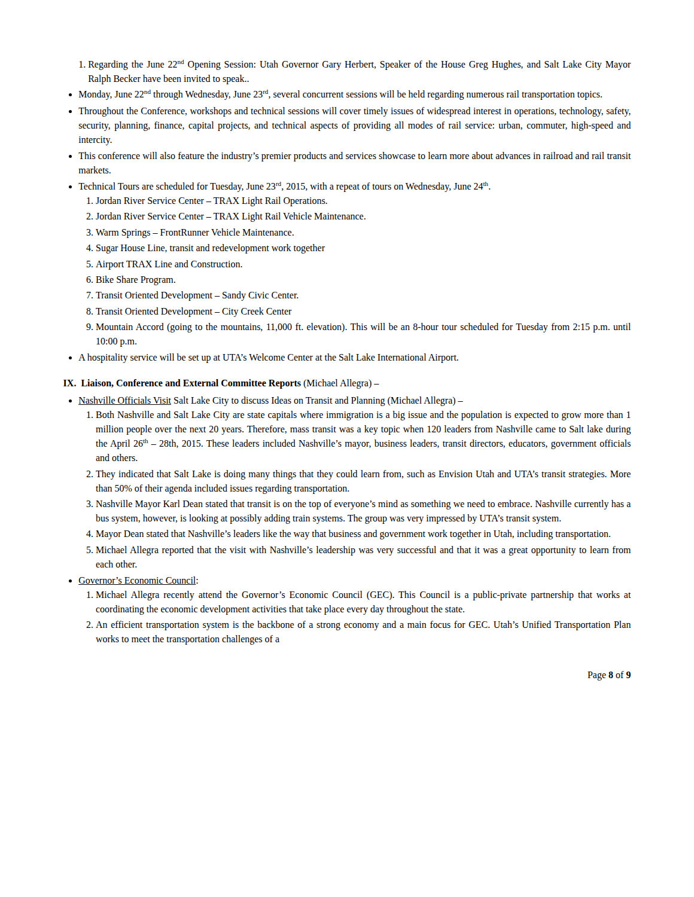Regarding the June 22nd Opening Session: Utah Governor Gary Herbert, Speaker of the House Greg Hughes, and Salt Lake City Mayor Ralph Becker have been invited to speak..
Monday, June 22nd through Wednesday, June 23rd, several concurrent sessions will be held regarding numerous rail transportation topics.
Throughout the Conference, workshops and technical sessions will cover timely issues of widespread interest in operations, technology, safety, security, planning, finance, capital projects, and technical aspects of providing all modes of rail service: urban, commuter, high-speed and intercity.
This conference will also feature the industry’s premier products and services showcase to learn more about advances in railroad and rail transit markets.
Technical Tours are scheduled for Tuesday, June 23rd, 2015, with a repeat of tours on Wednesday, June 24th.
Jordan River Service Center – TRAX Light Rail Operations.
Jordan River Service Center – TRAX Light Rail Vehicle Maintenance.
Warm Springs – FrontRunner Vehicle Maintenance.
Sugar House Line, transit and redevelopment work together
Airport TRAX Line and Construction.
Bike Share Program.
Transit Oriented Development – Sandy Civic Center.
Transit Oriented Development – City Creek Center
Mountain Accord (going to the mountains, 11,000 ft. elevation). This will be an 8-hour tour scheduled for Tuesday from 2:15 p.m. until 10:00 p.m.
A hospitality service will be set up at UTA’s Welcome Center at the Salt Lake International Airport.
IX. Liaison, Conference and External Committee Reports (Michael Allegra) –
Nashville Officials Visit Salt Lake City to discuss Ideas on Transit and Planning (Michael Allegra) –
Both Nashville and Salt Lake City are state capitals where immigration is a big issue and the population is expected to grow more than 1 million people over the next 20 years. Therefore, mass transit was a key topic when 120 leaders from Nashville came to Salt lake during the April 26th – 28th, 2015. These leaders included Nashville’s mayor, business leaders, transit directors, educators, government officials and others.
They indicated that Salt Lake is doing many things that they could learn from, such as Envision Utah and UTA’s transit strategies. More than 50% of their agenda included issues regarding transportation.
Nashville Mayor Karl Dean stated that transit is on the top of everyone’s mind as something we need to embrace. Nashville currently has a bus system, however, is looking at possibly adding train systems. The group was very impressed by UTA’s transit system.
Mayor Dean stated that Nashville’s leaders like the way that business and government work together in Utah, including transportation.
Michael Allegra reported that the visit with Nashville’s leadership was very successful and that it was a great opportunity to learn from each other.
Governor’s Economic Council:
Michael Allegra recently attend the Governor’s Economic Council (GEC). This Council is a public-private partnership that works at coordinating the economic development activities that take place every day throughout the state.
An efficient transportation system is the backbone of a strong economy and a main focus for GEC. Utah’s Unified Transportation Plan works to meet the transportation challenges of a
Page 8 of 9